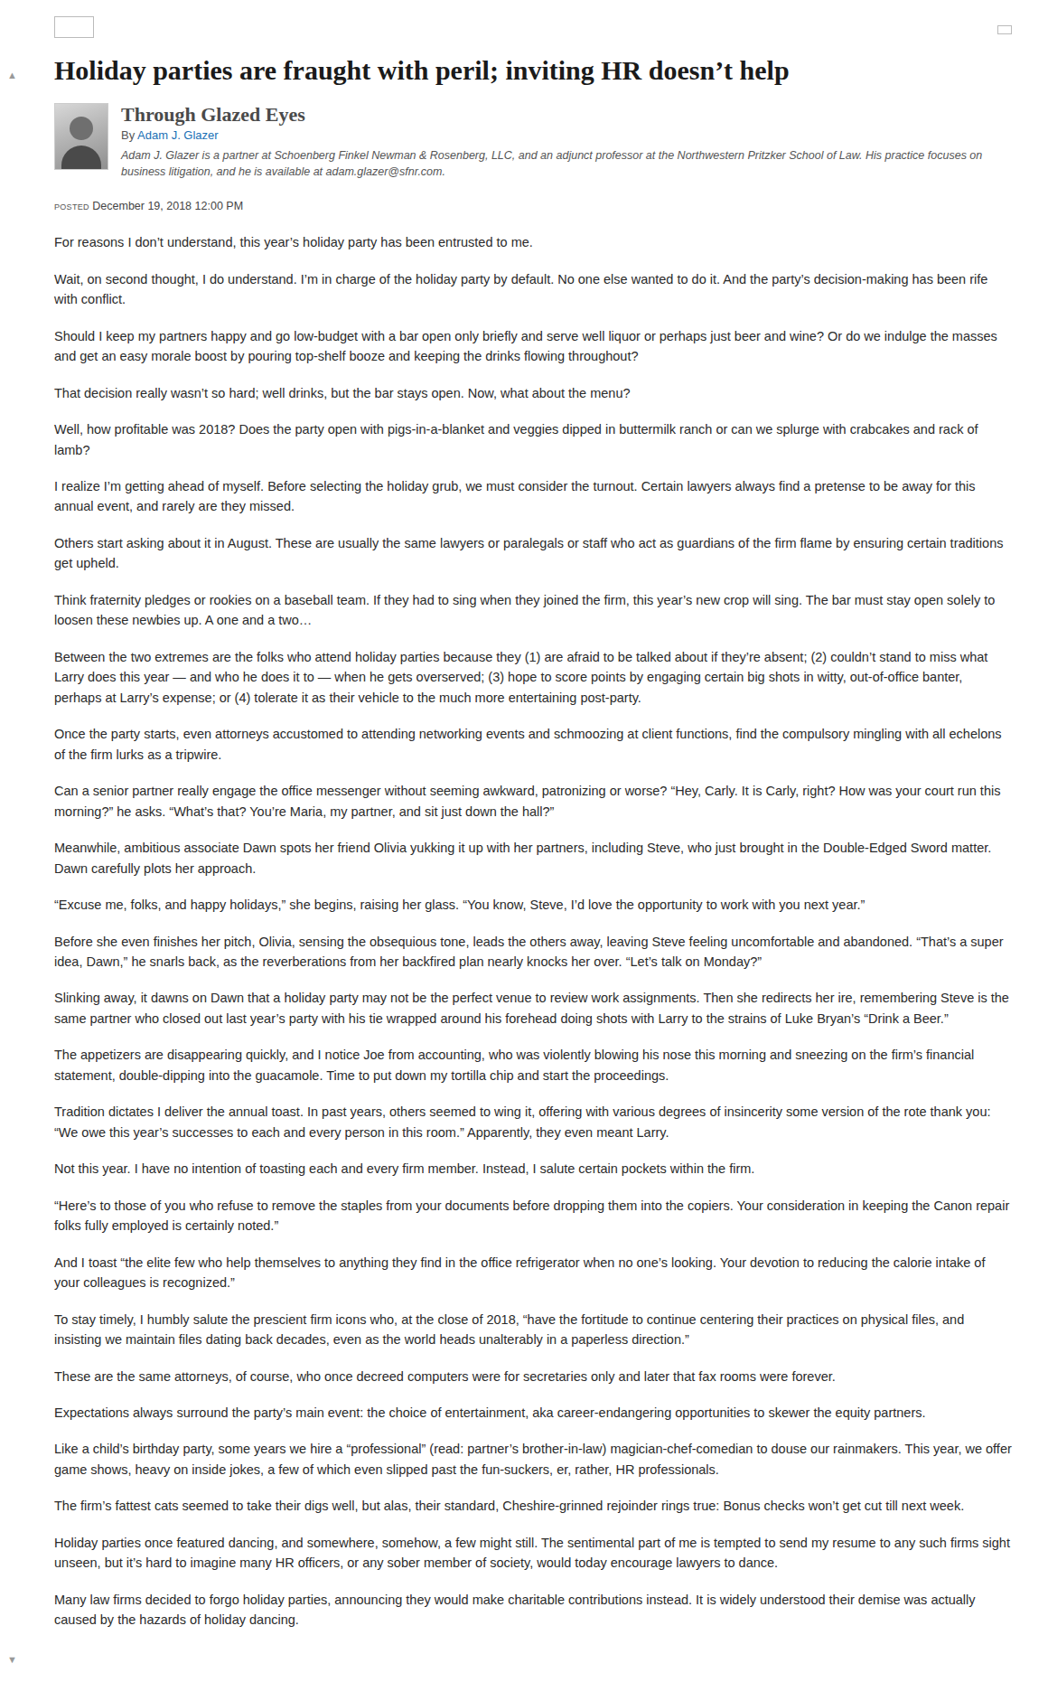▲
▼
Holiday parties are fraught with peril; inviting HR doesn’t help
Through Glazed Eyes
By Adam J. Glazer
Adam J. Glazer is a partner at Schoenberg Finkel Newman & Rosenberg, LLC, and an adjunct professor at the Northwestern Pritzker School of Law. His practice focuses on business litigation, and he is available at adam.glazer@sfnr.com.
Posted December 19, 2018 12:00 PM
For reasons I don’t understand, this year’s holiday party has been entrusted to me.
Wait, on second thought, I do understand. I’m in charge of the holiday party by default. No one else wanted to do it. And the party’s decision-making has been rife with conflict.
Should I keep my partners happy and go low-budget with a bar open only briefly and serve well liquor or perhaps just beer and wine? Or do we indulge the masses and get an easy morale boost by pouring top-shelf booze and keeping the drinks flowing throughout?
That decision really wasn’t so hard; well drinks, but the bar stays open. Now, what about the menu?
Well, how profitable was 2018? Does the party open with pigs-in-a-blanket and veggies dipped in buttermilk ranch or can we splurge with crabcakes and rack of lamb?
I realize I’m getting ahead of myself. Before selecting the holiday grub, we must consider the turnout. Certain lawyers always find a pretense to be away for this annual event, and rarely are they missed.
Others start asking about it in August. These are usually the same lawyers or paralegals or staff who act as guardians of the firm flame by ensuring certain traditions get upheld.
Think fraternity pledges or rookies on a baseball team. If they had to sing when they joined the firm, this year’s new crop will sing. The bar must stay open solely to loosen these newbies up. A one and a two…
Between the two extremes are the folks who attend holiday parties because they (1) are afraid to be talked about if they’re absent; (2) couldn’t stand to miss what Larry does this year — and who he does it to — when he gets overserved; (3) hope to score points by engaging certain big shots in witty, out-of-office banter, perhaps at Larry’s expense; or (4) tolerate it as their vehicle to the much more entertaining post-party.
Once the party starts, even attorneys accustomed to attending networking events and schmoozing at client functions, find the compulsory mingling with all echelons of the firm lurks as a tripwire.
Can a senior partner really engage the office messenger without seeming awkward, patronizing or worse? “Hey, Carly. It is Carly, right? How was your court run this morning?” he asks. “What’s that? You’re Maria, my partner, and sit just down the hall?”
Meanwhile, ambitious associate Dawn spots her friend Olivia yukking it up with her partners, including Steve, who just brought in the Double-Edged Sword matter. Dawn carefully plots her approach.
“Excuse me, folks, and happy holidays,” she begins, raising her glass. “You know, Steve, I’d love the opportunity to work with you next year.”
Before she even finishes her pitch, Olivia, sensing the obsequious tone, leads the others away, leaving Steve feeling uncomfortable and abandoned. “That’s a super idea, Dawn,” he snarls back, as the reverberations from her backfired plan nearly knocks her over. “Let’s talk on Monday?”
Slinking away, it dawns on Dawn that a holiday party may not be the perfect venue to review work assignments. Then she redirects her ire, remembering Steve is the same partner who closed out last year’s party with his tie wrapped around his forehead doing shots with Larry to the strains of Luke Bryan’s “Drink a Beer.”
The appetizers are disappearing quickly, and I notice Joe from accounting, who was violently blowing his nose this morning and sneezing on the firm’s financial statement, double-dipping into the guacamole. Time to put down my tortilla chip and start the proceedings.
Tradition dictates I deliver the annual toast. In past years, others seemed to wing it, offering with various degrees of insincerity some version of the rote thank you: “We owe this year’s successes to each and every person in this room.” Apparently, they even meant Larry.
Not this year. I have no intention of toasting each and every firm member. Instead, I salute certain pockets within the firm.
“Here’s to those of you who refuse to remove the staples from your documents before dropping them into the copiers. Your consideration in keeping the Canon repair folks fully employed is certainly noted.”
And I toast “the elite few who help themselves to anything they find in the office refrigerator when no one’s looking. Your devotion to reducing the calorie intake of your colleagues is recognized.”
To stay timely, I humbly salute the prescient firm icons who, at the close of 2018, “have the fortitude to continue centering their practices on physical files, and insisting we maintain files dating back decades, even as the world heads unalterably in a paperless direction.”
These are the same attorneys, of course, who once decreed computers were for secretaries only and later that fax rooms were forever.
Expectations always surround the party’s main event: the choice of entertainment, aka career-endangering opportunities to skewer the equity partners.
Like a child’s birthday party, some years we hire a “professional” (read: partner’s brother-in-law) magician-chef-comedian to douse our rainmakers. This year, we offer game shows, heavy on inside jokes, a few of which even slipped past the fun-suckers, er, rather, HR professionals.
The firm’s fattest cats seemed to take their digs well, but alas, their standard, Cheshire-grinned rejoinder rings true: Bonus checks won’t get cut till next week.
Holiday parties once featured dancing, and somewhere, somehow, a few might still. The sentimental part of me is tempted to send my resume to any such firms sight unseen, but it’s hard to imagine many HR officers, or any sober member of society, would today encourage lawyers to dance.
Many law firms decided to forgo holiday parties, announcing they would make charitable contributions instead. It is widely understood their demise was actually caused by the hazards of holiday dancing.